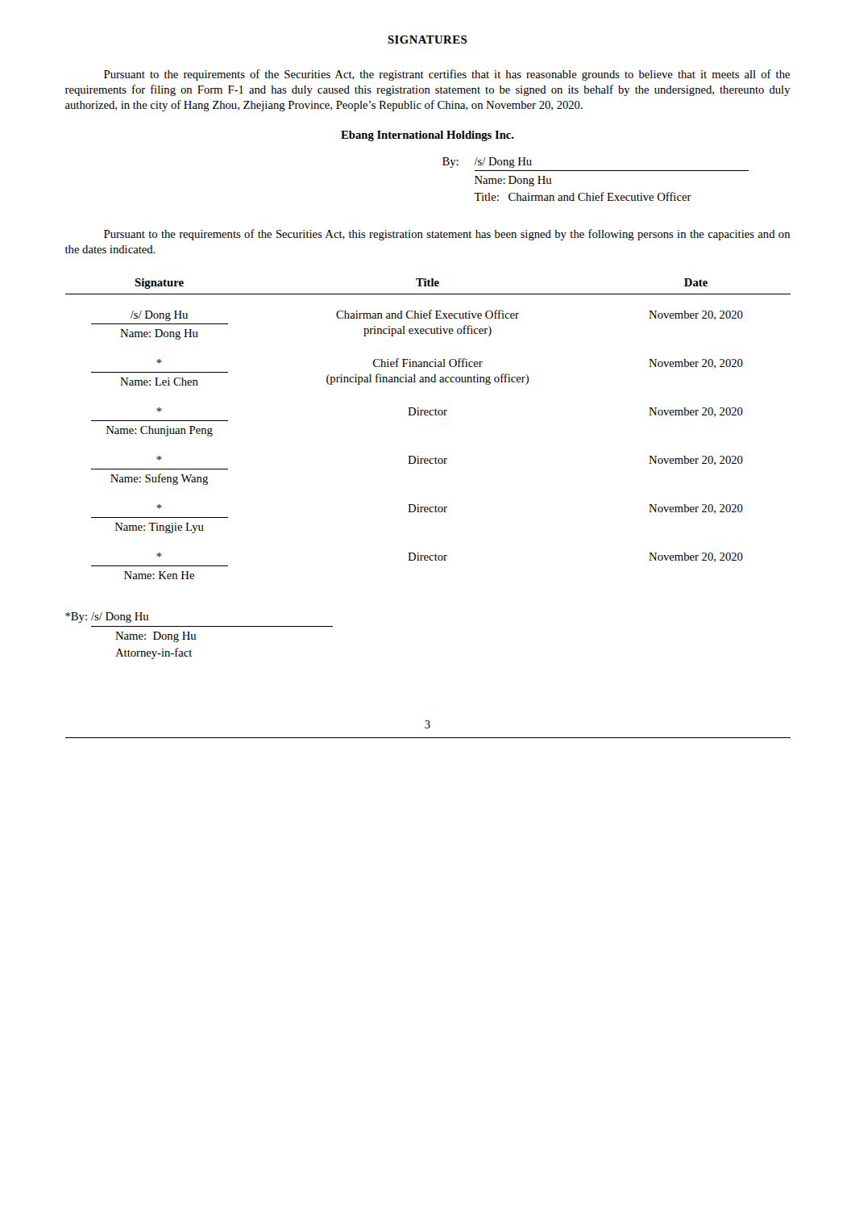SIGNATURES
Pursuant to the requirements of the Securities Act, the registrant certifies that it has reasonable grounds to believe that it meets all of the requirements for filing on Form F-1 and has duly caused this registration statement to be signed on its behalf by the undersigned, thereunto duly authorized, in the city of Hang Zhou, Zhejiang Province, People’s Republic of China, on November 20, 2020.
Ebang International Holdings Inc.
| | By: | /s/ Dong Hu Name: Dong Hu Title: Chairman and Chief Executive Officer |
Pursuant to the requirements of the Securities Act, this registration statement has been signed by the following persons in the capacities and on the dates indicated.
| Signature | Title | Date |
| --- | --- | --- |
| /s/ Dong Hu Name: Dong Hu | Chairman and Chief Executive Officer principal executive officer) | November 20, 2020 |
| * Name: Lei Chen | Chief Financial Officer (principal financial and accounting officer) | November 20, 2020 |
| * Name: Chunjuan Peng | Director | November 20, 2020 |
| * Name: Sufeng Wang | Director | November 20, 2020 |
| * Name: Tingjie Lyu | Director | November 20, 2020 |
| * Name: Ken He | Director | November 20, 2020 |
| *By: | /s/ Dong Hu |
| | Name: Dong Hu |
| | Attorney-in-fact |
3